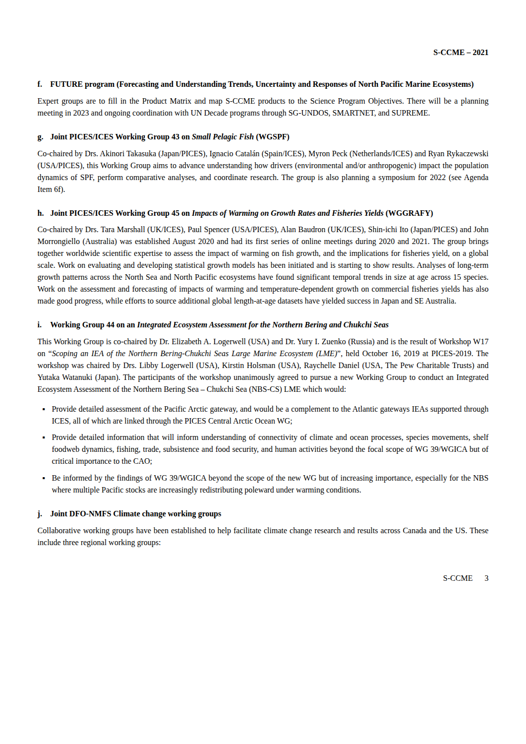S-CCME – 2021
f. FUTURE program (Forecasting and Understanding Trends, Uncertainty and Responses of North Pacific Marine Ecosystems)
Expert groups are to fill in the Product Matrix and map S-CCME products to the Science Program Objectives. There will be a planning meeting in 2023 and ongoing coordination with UN Decade programs through SG-UNDOS, SMARTNET, and SUPREME.
g. Joint PICES/ICES Working Group 43 on Small Pelagic Fish (WGSPF)
Co-chaired by Drs. Akinori Takasuka (Japan/PICES), Ignacio Catalán (Spain/ICES), Myron Peck (Netherlands/ICES) and Ryan Rykaczewski (USA/PICES), this Working Group aims to advance understanding how drivers (environmental and/or anthropogenic) impact the population dynamics of SPF, perform comparative analyses, and coordinate research. The group is also planning a symposium for 2022 (see Agenda Item 6f).
h. Joint PICES/ICES Working Group 45 on Impacts of Warming on Growth Rates and Fisheries Yields (WGGRAFY)
Co-chaired by Drs. Tara Marshall (UK/ICES), Paul Spencer (USA/PICES), Alan Baudron (UK/ICES), Shin-ichi Ito (Japan/PICES) and John Morrongiello (Australia) was established August 2020 and had its first series of online meetings during 2020 and 2021. The group brings together worldwide scientific expertise to assess the impact of warming on fish growth, and the implications for fisheries yield, on a global scale. Work on evaluating and developing statistical growth models has been initiated and is starting to show results. Analyses of long-term growth patterns across the North Sea and North Pacific ecosystems have found significant temporal trends in size at age across 15 species. Work on the assessment and forecasting of impacts of warming and temperature-dependent growth on commercial fisheries yields has also made good progress, while efforts to source additional global length-at-age datasets have yielded success in Japan and SE Australia.
i. Working Group 44 on an Integrated Ecosystem Assessment for the Northern Bering and Chukchi Seas
This Working Group is co-chaired by Dr. Elizabeth A. Logerwell (USA) and Dr. Yury I. Zuenko (Russia) and is the result of Workshop W17 on “Scoping an IEA of the Northern Bering-Chukchi Seas Large Marine Ecosystem (LME)”, held October 16, 2019 at PICES-2019. The workshop was chaired by Drs. Libby Logerwell (USA), Kirstin Holsman (USA), Raychelle Daniel (USA, The Pew Charitable Trusts) and Yutaka Watanuki (Japan). The participants of the workshop unanimously agreed to pursue a new Working Group to conduct an Integrated Ecosystem Assessment of the Northern Bering Sea – Chukchi Sea (NBS-CS) LME which would:
Provide detailed assessment of the Pacific Arctic gateway, and would be a complement to the Atlantic gateways IEAs supported through ICES, all of which are linked through the PICES Central Arctic Ocean WG;
Provide detailed information that will inform understanding of connectivity of climate and ocean processes, species movements, shelf foodweb dynamics, fishing, trade, subsistence and food security, and human activities beyond the focal scope of WG 39/WGICA but of critical importance to the CAO;
Be informed by the findings of WG 39/WGICA beyond the scope of the new WG but of increasing importance, especially for the NBS where multiple Pacific stocks are increasingly redistributing poleward under warming conditions.
j. Joint DFO-NMFS Climate change working groups
Collaborative working groups have been established to help facilitate climate change research and results across Canada and the US. These include three regional working groups:
S-CCME3